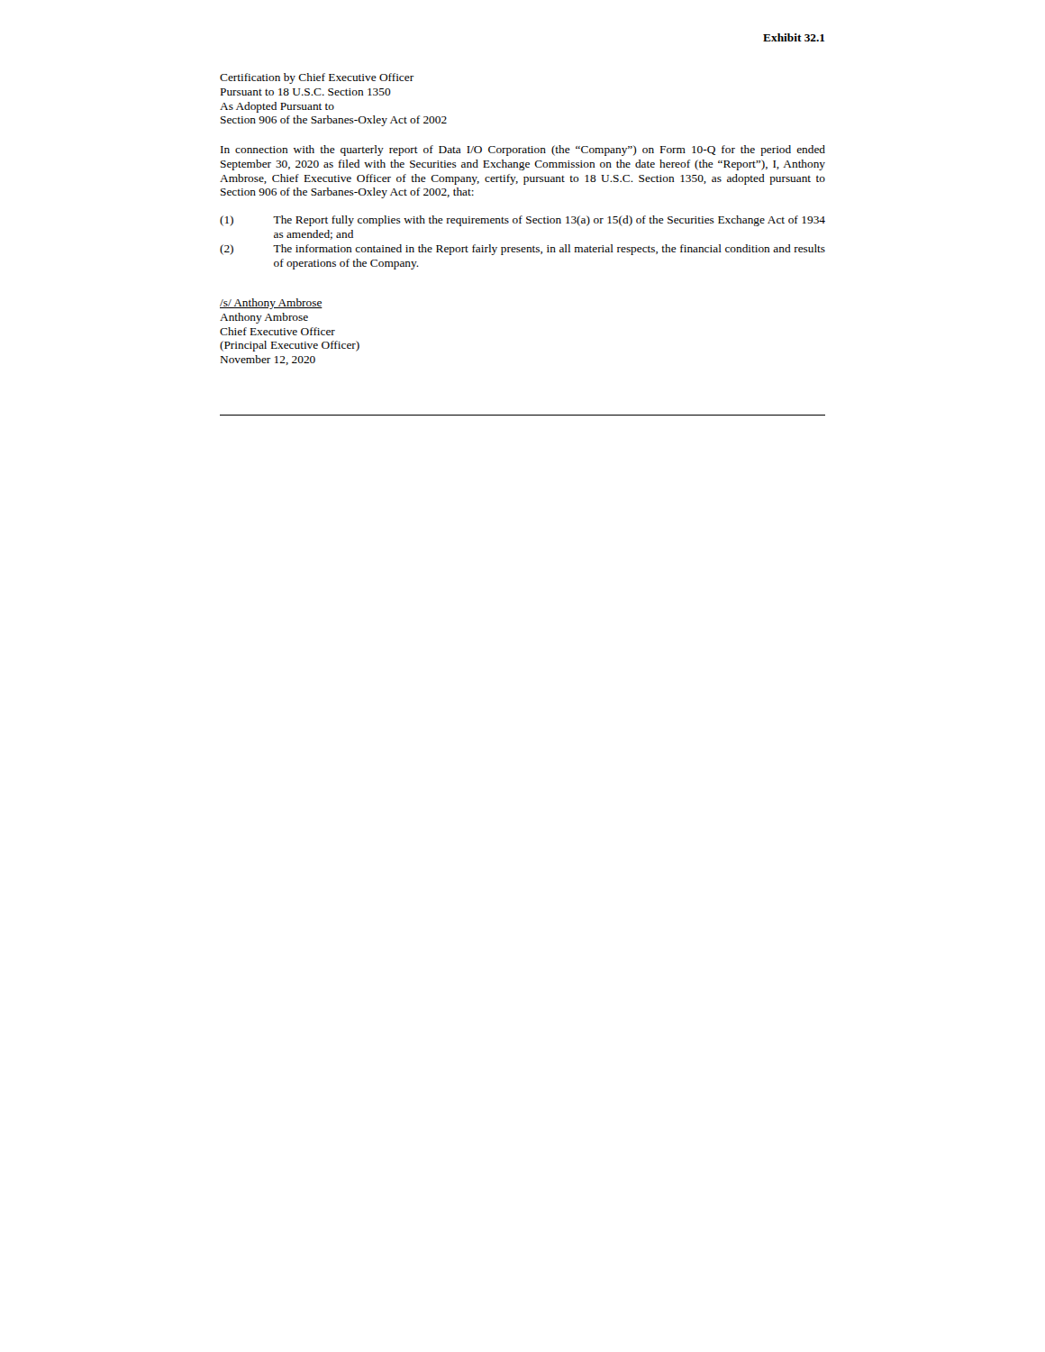Exhibit 32.1
Certification by Chief Executive Officer
Pursuant to 18 U.S.C. Section 1350
As Adopted Pursuant to
Section 906 of the Sarbanes-Oxley Act of 2002
In connection with the quarterly report of Data I/O Corporation (the “Company”) on Form 10-Q for the period ended September 30, 2020 as filed with the Securities and Exchange Commission on the date hereof (the “Report”), I, Anthony Ambrose, Chief Executive Officer of the Company, certify, pursuant to 18 U.S.C. Section 1350, as adopted pursuant to Section 906 of the Sarbanes-Oxley Act of 2002, that:
| (1) | The Report fully complies with the requirements of Section 13(a) or 15(d) of the Securities Exchange Act of 1934 as amended; and |
| (2) | The information contained in the Report fairly presents, in all material respects, the financial condition and results of operations of the Company. |
/s/ Anthony Ambrose
Anthony Ambrose
Chief Executive Officer
(Principal Executive Officer)
November 12, 2020